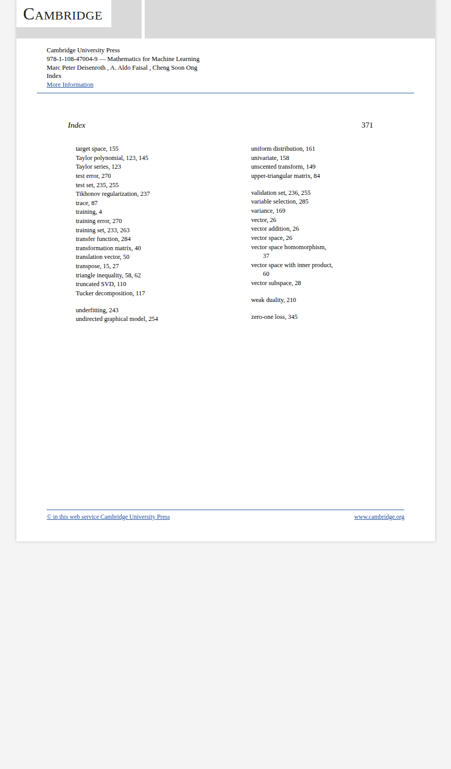CAMBRIDGE
Cambridge University Press
978-1-108-47004-9 — Mathematics for Machine Learning
Marc Peter Deisenroth , A. Aldo Faisal , Cheng Soon Ong
Index
More Information
Index 371
target space, 155
Taylor polynomial, 123, 145
Taylor series, 123
test error, 270
test set, 235, 255
Tikhonov regularization, 237
trace, 87
training, 4
training error, 270
training set, 233, 263
transfer function, 284
transformation matrix, 40
translation vector, 50
transpose, 15, 27
triangle inequality, 58, 62
truncated SVD, 110
Tucker decomposition, 117
underfitting, 243
undirected graphical model, 254
uniform distribution, 161
univariate, 158
unscented transform, 149
upper-triangular matrix, 84
validation set, 236, 255
variable selection, 285
variance, 169
vector, 26
vector addition, 26
vector space, 26
vector space homomorphism,
37
vector space with inner product,
60
vector subspace, 28
weak duality, 210
zero-one loss, 345
© in this web service Cambridge University Press www.cambridge.org